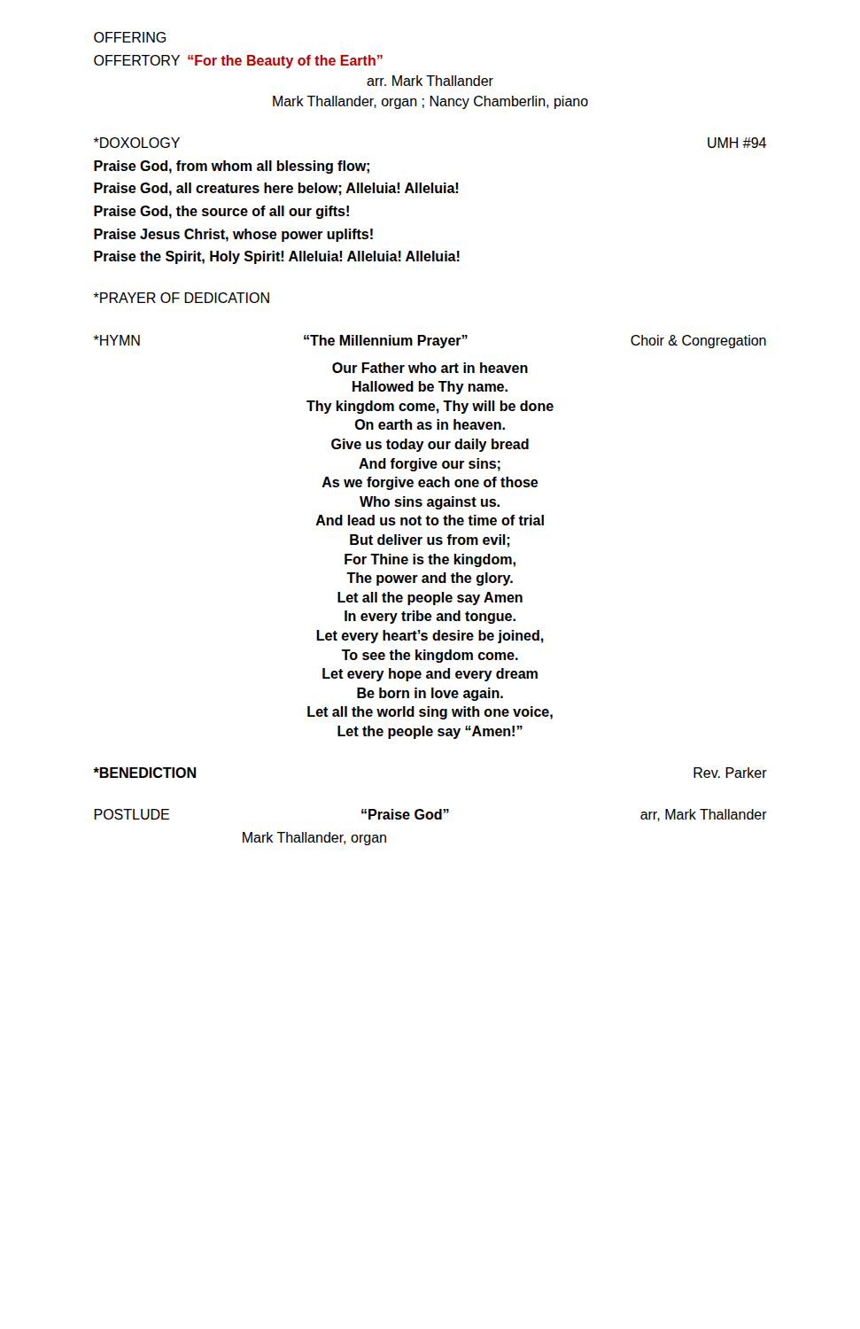OFFERING
OFFERTORY “For the Beauty of the Earth”
arr. Mark Thallander
Mark Thallander, organ ; Nancy Chamberlin, piano
*DOXOLOGY UMH #94
Praise God, from whom all blessing flow;
Praise God, all creatures here below; Alleluia! Alleluia!
Praise God, the source of all our gifts!
Praise Jesus Christ, whose power uplifts!
Praise the Spirit, Holy Spirit! Alleluia! Alleluia! Alleluia!
*PRAYER OF DEDICATION
*HYMN “The Millennium Prayer” Choir & Congregation
Our Father who art in heaven
Hallowed be Thy name.
Thy kingdom come, Thy will be done
On earth as in heaven.
Give us today our daily bread
And forgive our sins;
As we forgive each one of those
Who sins against us.
And lead us not to the time of trial
But deliver us from evil;
For Thine is the kingdom,
The power and the glory.
Let all the people say Amen
In every tribe and tongue.
Let every heart’s desire be joined,
To see the kingdom come.
Let every hope and every dream
Be born in love again.
Let all the world sing with one voice,
Let the people say “Amen!”
*BENEDICTION Rev. Parker
POSTLUDE “Praise God” arr, Mark Thallander
Mark Thallander, organ